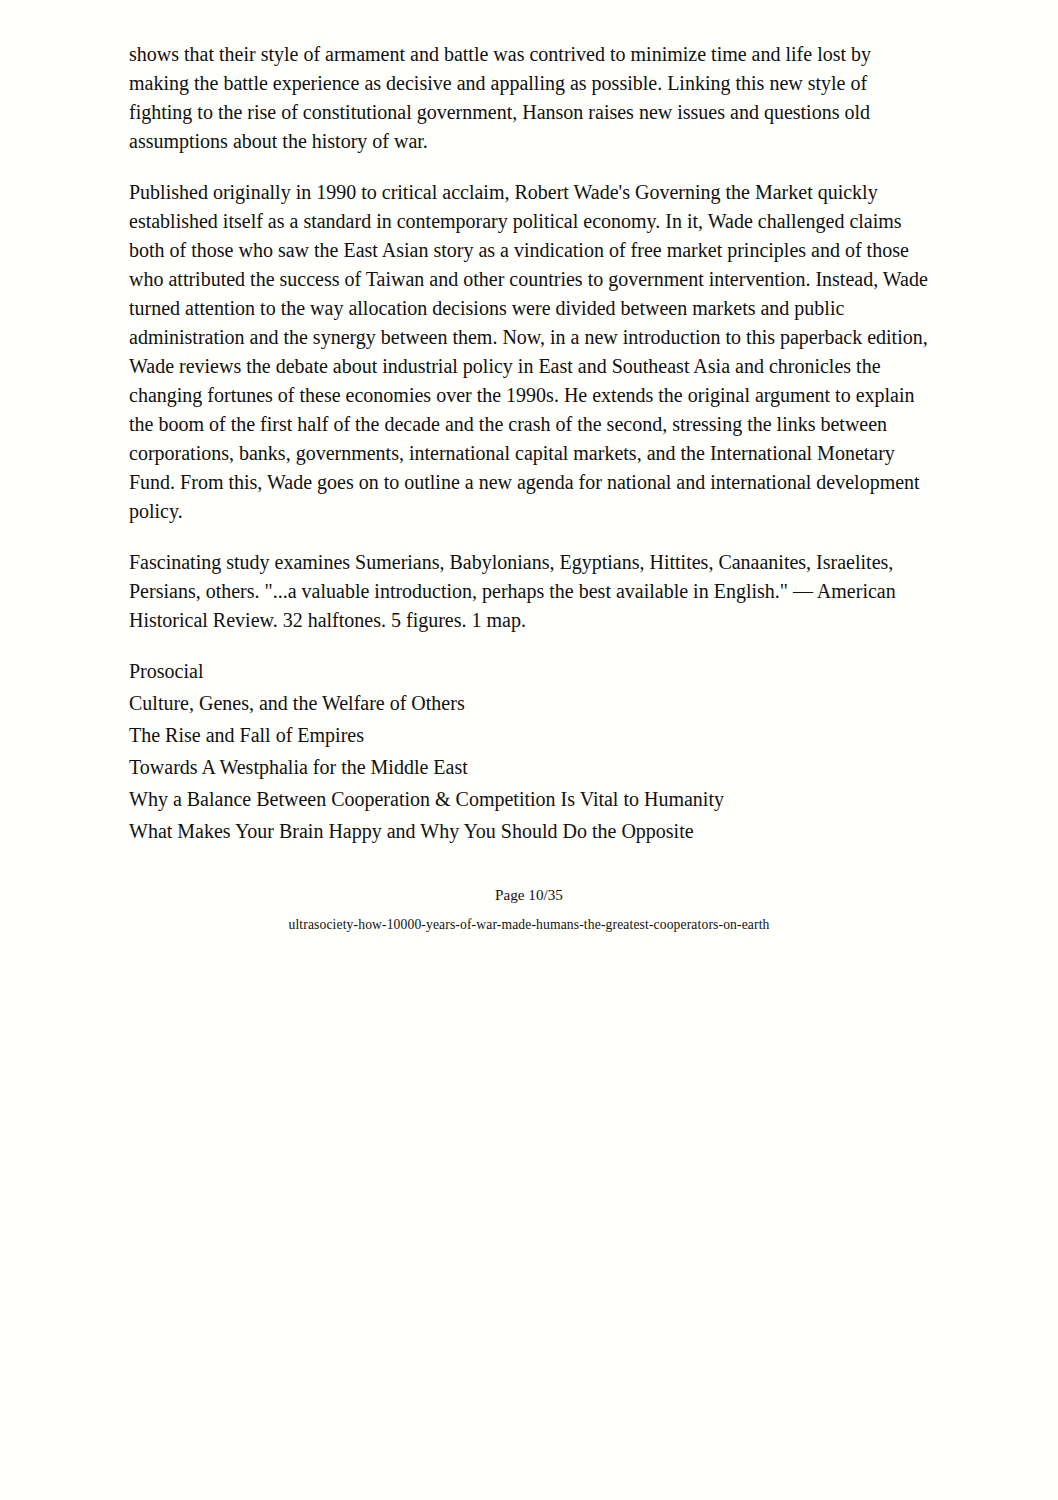shows that their style of armament and battle was contrived to minimize time and life lost by making the battle experience as decisive and appalling as possible. Linking this new style of fighting to the rise of constitutional government, Hanson raises new issues and questions old assumptions about the history of war.
Published originally in 1990 to critical acclaim, Robert Wade's Governing the Market quickly established itself as a standard in contemporary political economy. In it, Wade challenged claims both of those who saw the East Asian story as a vindication of free market principles and of those who attributed the success of Taiwan and other countries to government intervention. Instead, Wade turned attention to the way allocation decisions were divided between markets and public administration and the synergy between them. Now, in a new introduction to this paperback edition, Wade reviews the debate about industrial policy in East and Southeast Asia and chronicles the changing fortunes of these economies over the 1990s. He extends the original argument to explain the boom of the first half of the decade and the crash of the second, stressing the links between corporations, banks, governments, international capital markets, and the International Monetary Fund. From this, Wade goes on to outline a new agenda for national and international development policy.
Fascinating study examines Sumerians, Babylonians, Egyptians, Hittites, Canaanites, Israelites, Persians, others. "...a valuable introduction, perhaps the best available in English." — American Historical Review. 32 halftones. 5 figures. 1 map.
Prosocial
Culture, Genes, and the Welfare of Others
The Rise and Fall of Empires
Towards A Westphalia for the Middle East
Why a Balance Between Cooperation & Competition Is Vital to Humanity
What Makes Your Brain Happy and Why You Should Do the Opposite
Page 10/35
ultrasociety-how-10000-years-of-war-made-humans-the-greatest-cooperators-on-earth